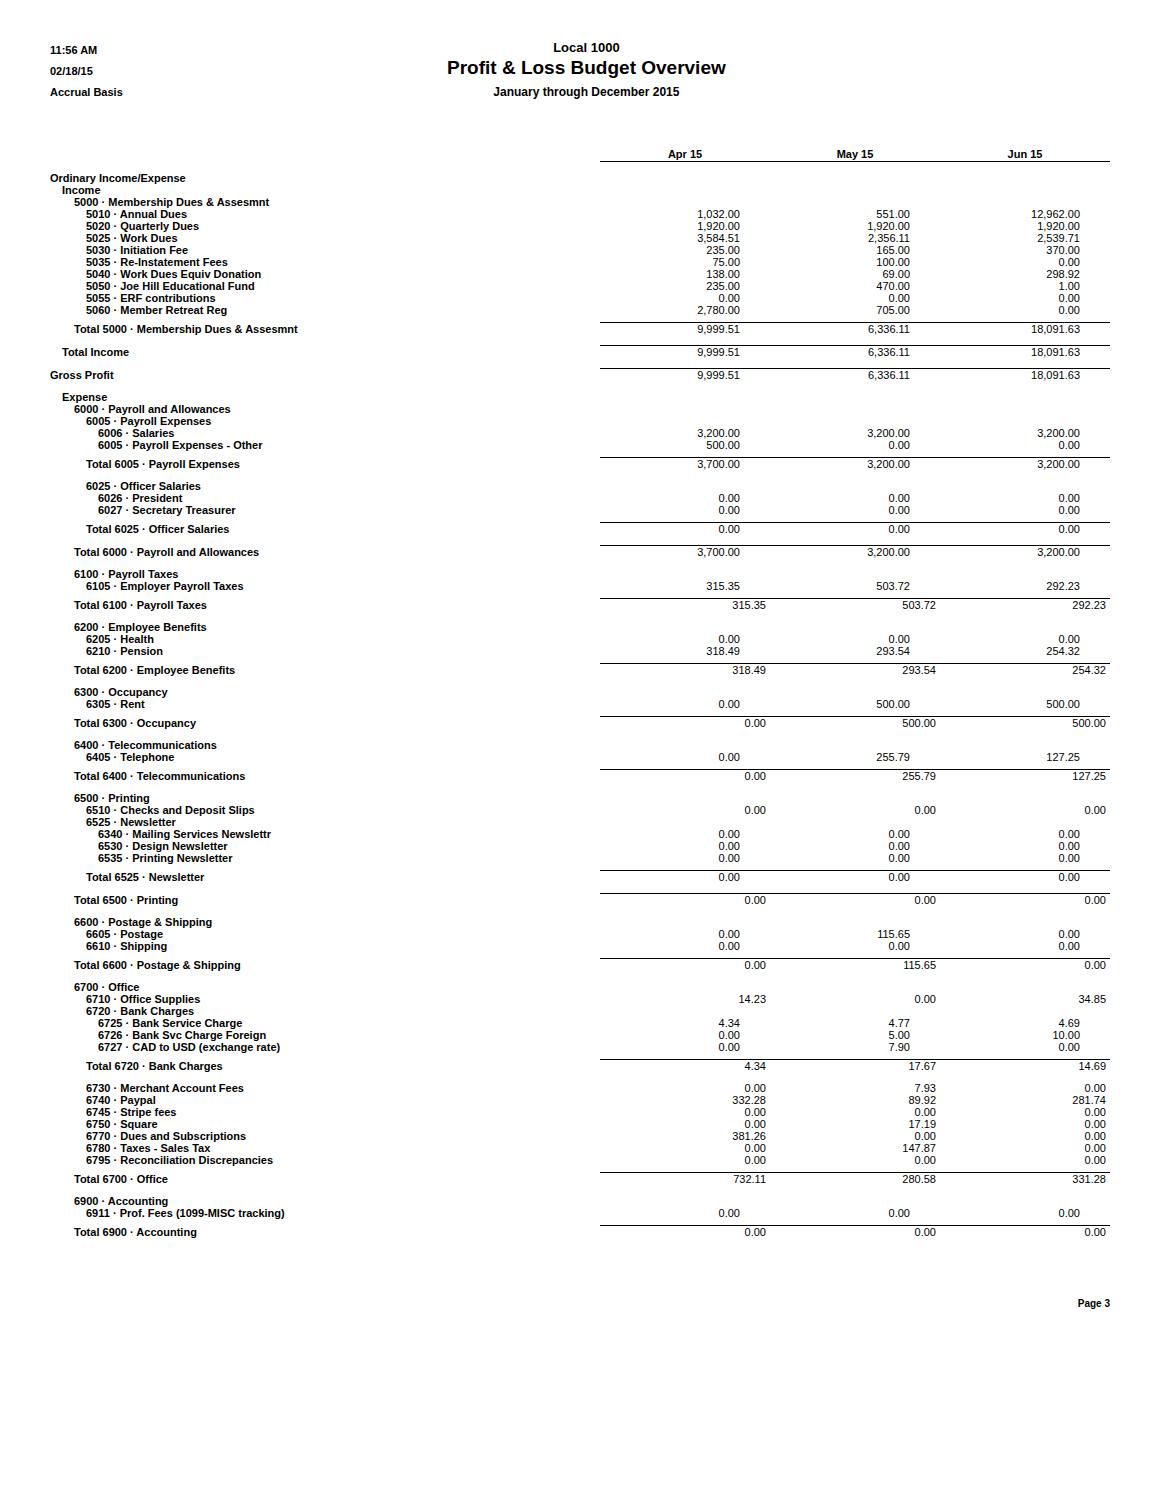11:56 AM
02/18/15
Accrual Basis
Local 1000
Profit & Loss Budget Overview
January through December 2015
| | Apr 15 | May 15 | Jun 15 |
| Ordinary Income/Expense | | | |
| Income | | | |
| 5000 · Membership Dues & Assesmnt | | | |
| 5010 · Annual Dues | 1,032.00 | 551.00 | 12,962.00 |
| 5020 · Quarterly Dues | 1,920.00 | 1,920.00 | 1,920.00 |
| 5025 · Work Dues | 3,584.51 | 2,356.11 | 2,539.71 |
| 5030 · Initiation Fee | 235.00 | 165.00 | 370.00 |
| 5035 · Re-Instatement Fees | 75.00 | 100.00 | 0.00 |
| 5040 · Work Dues Equiv Donation | 138.00 | 69.00 | 298.92 |
| 5050 · Joe Hill Educational Fund | 235.00 | 470.00 | 1.00 |
| 5055 · ERF contributions | 0.00 | 0.00 | 0.00 |
| 5060 · Member Retreat Reg | 2,780.00 | 705.00 | 0.00 |
| Total 5000 · Membership Dues & Assesmnt | 9,999.51 | 6,336.11 | 18,091.63 |
| Total Income | 9,999.51 | 6,336.11 | 18,091.63 |
| Gross Profit | 9,999.51 | 6,336.11 | 18,091.63 |
| Expense | | | |
| 6000 · Payroll and Allowances | | | |
| 6005 · Payroll Expenses | | | |
| 6006 · Salaries | 3,200.00 | 3,200.00 | 3,200.00 |
| 6005 · Payroll Expenses - Other | 500.00 | 0.00 | 0.00 |
| Total 6005 · Payroll Expenses | 3,700.00 | 3,200.00 | 3,200.00 |
| 6025 · Officer Salaries | | | |
| 6026 · President | 0.00 | 0.00 | 0.00 |
| 6027 · Secretary Treasurer | 0.00 | 0.00 | 0.00 |
| Total 6025 · Officer Salaries | 0.00 | 0.00 | 0.00 |
| Total 6000 · Payroll and Allowances | 3,700.00 | 3,200.00 | 3,200.00 |
| 6100 · Payroll Taxes | | | |
| 6105 · Employer Payroll Taxes | 315.35 | 503.72 | 292.23 |
| Total 6100 · Payroll Taxes | 315.35 | 503.72 | 292.23 |
| 6200 · Employee Benefits | | | |
| 6205 · Health | 0.00 | 0.00 | 0.00 |
| 6210 · Pension | 318.49 | 293.54 | 254.32 |
| Total 6200 · Employee Benefits | 318.49 | 293.54 | 254.32 |
| 6300 · Occupancy | | | |
| 6305 · Rent | 0.00 | 500.00 | 500.00 |
| Total 6300 · Occupancy | 0.00 | 500.00 | 500.00 |
| 6400 · Telecommunications | | | |
| 6405 · Telephone | 0.00 | 255.79 | 127.25 |
| Total 6400 · Telecommunications | 0.00 | 255.79 | 127.25 |
| 6500 · Printing | | | |
| 6510 · Checks and Deposit Slips | 0.00 | 0.00 | 0.00 |
| 6525 · Newsletter | | | |
| 6340 · Mailing Services Newslettr | 0.00 | 0.00 | 0.00 |
| 6530 · Design Newsletter | 0.00 | 0.00 | 0.00 |
| 6535 · Printing Newsletter | 0.00 | 0.00 | 0.00 |
| Total 6525 · Newsletter | 0.00 | 0.00 | 0.00 |
| Total 6500 · Printing | 0.00 | 0.00 | 0.00 |
| 6600 · Postage & Shipping | | | |
| 6605 · Postage | 0.00 | 115.65 | 0.00 |
| 6610 · Shipping | 0.00 | 0.00 | 0.00 |
| Total 6600 · Postage & Shipping | 0.00 | 115.65 | 0.00 |
| 6700 · Office | | | |
| 6710 · Office Supplies | 14.23 | 0.00 | 34.85 |
| 6720 · Bank Charges | | | |
| 6725 · Bank Service Charge | 4.34 | 4.77 | 4.69 |
| 6726 · Bank Svc Charge Foreign | 0.00 | 5.00 | 10.00 |
| 6727 · CAD to USD (exchange rate) | 0.00 | 7.90 | 0.00 |
| Total 6720 · Bank Charges | 4.34 | 17.67 | 14.69 |
| 6730 · Merchant Account Fees | 0.00 | 7.93 | 0.00 |
| 6740 · Paypal | 332.28 | 89.92 | 281.74 |
| 6745 · Stripe fees | 0.00 | 0.00 | 0.00 |
| 6750 · Square | 0.00 | 17.19 | 0.00 |
| 6770 · Dues and Subscriptions | 381.26 | 0.00 | 0.00 |
| 6780 · Taxes - Sales Tax | 0.00 | 147.87 | 0.00 |
| 6795 · Reconciliation Discrepancies | 0.00 | 0.00 | 0.00 |
| Total 6700 · Office | 732.11 | 280.58 | 331.28 |
| 6900 · Accounting | | | |
| 6911 · Prof. Fees (1099-MISC tracking) | 0.00 | 0.00 | 0.00 |
| Total 6900 · Accounting | 0.00 | 0.00 | 0.00 |
Page 3